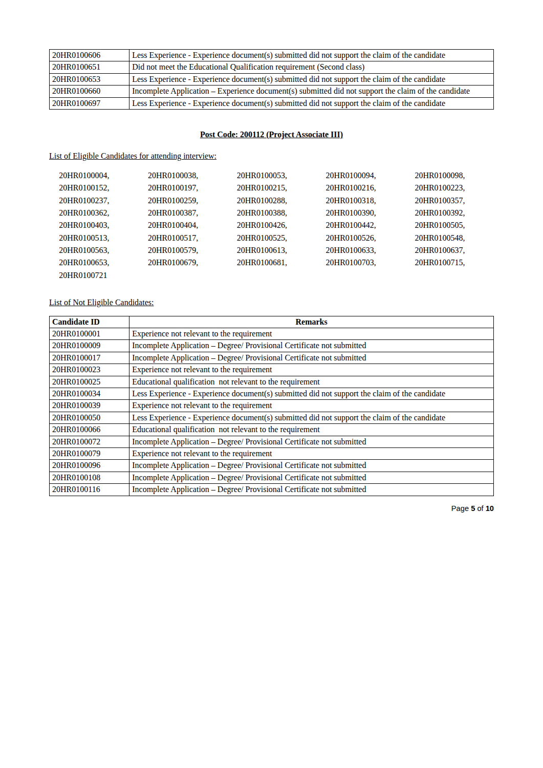| 20HR0100606 | Less Experience - Experience document(s) submitted did not support the claim of the candidate |
| 20HR0100651 | Did not meet the Educational Qualification requirement (Second class) |
| 20HR0100653 | Less Experience - Experience document(s) submitted did not support the claim of the candidate |
| 20HR0100660 | Incomplete Application – Experience document(s) submitted did not support the claim of the candidate |
| 20HR0100697 | Less Experience - Experience document(s) submitted did not support the claim of the candidate |
Post Code: 200112 (Project Associate III)
List of Eligible Candidates for attending interview:
| 20HR0100004, | 20HR0100038, | 20HR0100053, | 20HR0100094, | 20HR0100098, |
| 20HR0100152, | 20HR0100197, | 20HR0100215, | 20HR0100216, | 20HR0100223, |
| 20HR0100237, | 20HR0100259, | 20HR0100288, | 20HR0100318, | 20HR0100357, |
| 20HR0100362, | 20HR0100387, | 20HR0100388, | 20HR0100390, | 20HR0100392, |
| 20HR0100403, | 20HR0100404, | 20HR0100426, | 20HR0100442, | 20HR0100505, |
| 20HR0100513, | 20HR0100517, | 20HR0100525, | 20HR0100526, | 20HR0100548, |
| 20HR0100563, | 20HR0100579, | 20HR0100613, | 20HR0100633, | 20HR0100637, |
| 20HR0100653, | 20HR0100679, | 20HR0100681, | 20HR0100703, | 20HR0100715, |
| 20HR0100721 | | | | |
List of Not Eligible Candidates:
| Candidate ID | Remarks |
| --- | --- |
| 20HR0100001 | Experience not relevant to the requirement |
| 20HR0100009 | Incomplete Application – Degree/ Provisional Certificate not submitted |
| 20HR0100017 | Incomplete Application – Degree/ Provisional Certificate not submitted |
| 20HR0100023 | Experience not relevant to the requirement |
| 20HR0100025 | Educational qualification not relevant to the requirement |
| 20HR0100034 | Less Experience - Experience document(s) submitted did not support the claim of the candidate |
| 20HR0100039 | Experience not relevant to the requirement |
| 20HR0100050 | Less Experience - Experience document(s) submitted did not support the claim of the candidate |
| 20HR0100066 | Educational qualification not relevant to the requirement |
| 20HR0100072 | Incomplete Application – Degree/ Provisional Certificate not submitted |
| 20HR0100079 | Experience not relevant to the requirement |
| 20HR0100096 | Incomplete Application – Degree/ Provisional Certificate not submitted |
| 20HR0100108 | Incomplete Application – Degree/ Provisional Certificate not submitted |
| 20HR0100116 | Incomplete Application – Degree/ Provisional Certificate not submitted |
Page 5 of 10